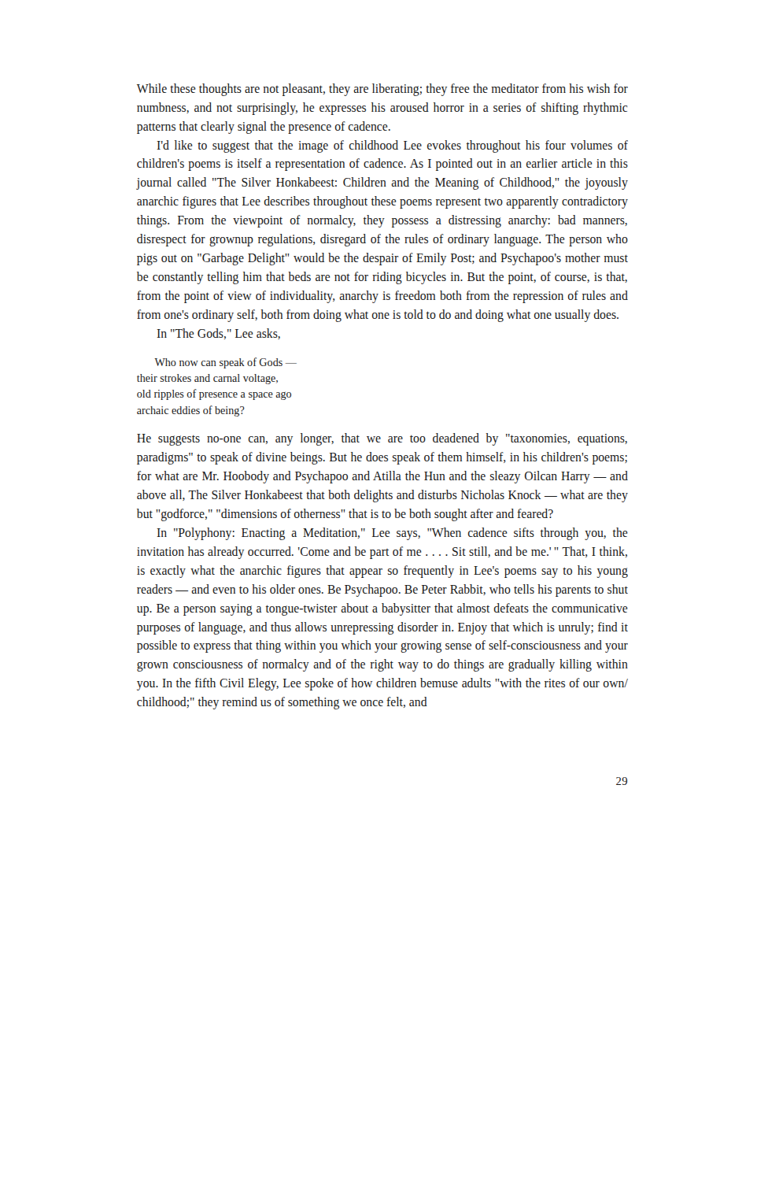While these thoughts are not pleasant, they are liberating; they free the meditator from his wish for numbness, and not surprisingly, he expresses his aroused horror in a series of shifting rhythmic patterns that clearly signal the presence of cadence.
I'd like to suggest that the image of childhood Lee evokes throughout his four volumes of children's poems is itself a representation of cadence. As I pointed out in an earlier article in this journal called "The Silver Honkabeest: Children and the Meaning of Childhood," the joyously anarchic figures that Lee describes throughout these poems represent two apparently contradictory things. From the viewpoint of normalcy, they possess a distressing anarchy: bad manners, disrespect for grownup regulations, disregard of the rules of ordinary language. The person who pigs out on "Garbage Delight" would be the despair of Emily Post; and Psychapoo's mother must be constantly telling him that beds are not for riding bicycles in. But the point, of course, is that, from the point of view of individuality, anarchy is freedom both from the repression of rules and from one's ordinary self, both from doing what one is told to do and doing what one usually does.
In "The Gods," Lee asks,
Who now can speak of Gods —
their strokes and carnal voltage,
old ripples of presence a space ago
archaic eddies of being?
He suggests no-one can, any longer, that we are too deadened by "taxonomies, equations, paradigms" to speak of divine beings. But he does speak of them himself, in his children's poems; for what are Mr. Hoobody and Psychapoo and Atilla the Hun and the sleazy Oilcan Harry — and above all, The Silver Honkabeest that both delights and disturbs Nicholas Knock — what are they but "godforce," "dimensions of otherness" that is to be both sought after and feared?
In "Polyphony: Enacting a Meditation," Lee says, "When cadence sifts through you, the invitation has already occurred. 'Come and be part of me . . . . Sit still, and be me.' " That, I think, is exactly what the anarchic figures that appear so frequently in Lee's poems say to his young readers — and even to his older ones. Be Psychapoo. Be Peter Rabbit, who tells his parents to shut up. Be a person saying a tongue-twister about a babysitter that almost defeats the communicative purposes of language, and thus allows unrepressing disorder in. Enjoy that which is unruly; find it possible to express that thing within you which your growing sense of self-consciousness and your grown consciousness of normalcy and of the right way to do things are gradually killing within you. In the fifth Civil Elegy, Lee spoke of how children bemuse adults "with the rites of our own/ childhood;" they remind us of something we once felt, and
29